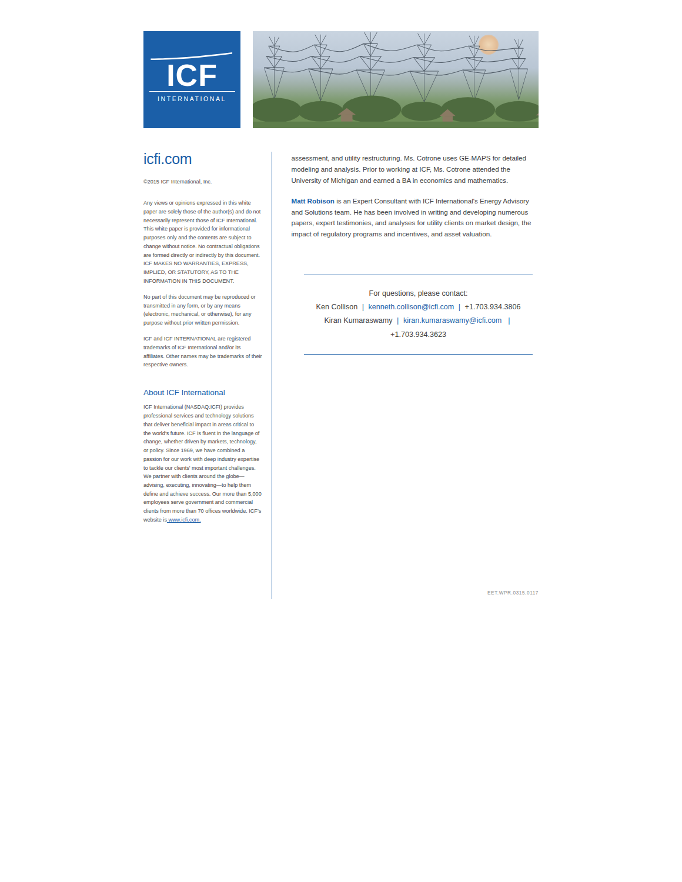ICF
INTERNATIONAL
icfi.com
©2015 ICF International, Inc.
Any views or opinions expressed in this white paper are solely those of the author(s) and do not necessarily represent those of ICF International. This white paper is provided for informational purposes only and the contents are subject to change without notice. No contractual obligations are formed directly or indirectly by this document. ICF MAKES NO WARRANTIES, EXPRESS, IMPLIED, OR STATUTORY, AS TO THE INFORMATION IN THIS DOCUMENT.
No part of this document may be reproduced or transmitted in any form, or by any means (electronic, mechanical, or otherwise), for any purpose without prior written permission.
ICF and ICF INTERNATIONAL are registered trademarks of ICF International and/or its affiliates. Other names may be trademarks of their respective owners.
About ICF International
ICF International (NASDAQ:ICFI) provides professional services and technology solutions that deliver beneficial impact in areas critical to the world's future. ICF is fluent in the language of change, whether driven by markets, technology, or policy. Since 1969, we have combined a passion for our work with deep industry expertise to tackle our clients' most important challenges. We partner with clients around the globe—advising, executing, innovating—to help them define and achieve success. Our more than 5,000 employees serve government and commercial clients from more than 70 offices worldwide. ICF's website is www.icfi.com.
assessment, and utility restructuring. Ms. Cotrone uses GE-MAPS for detailed modeling and analysis. Prior to working at ICF, Ms. Cotrone attended the University of Michigan and earned a BA in economics and mathematics.
Matt Robison is an Expert Consultant with ICF International's Energy Advisory and Solutions team. He has been involved in writing and developing numerous papers, expert testimonies, and analyses for utility clients on market design, the impact of regulatory programs and incentives, and asset valuation.
For questions, please contact:
Ken Collison | kenneth.collison@icfi.com | +1.703.934.3806
Kiran Kumaraswamy | kiran.kumaraswamy@icfi.com | +1.703.934.3623
EET.WPR.0315.0117